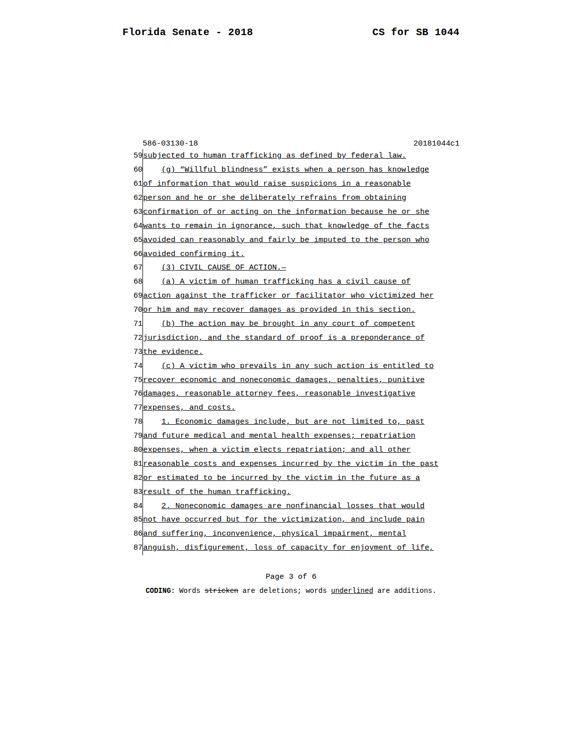Florida Senate - 2018 CS for SB 1044
586-03130-18 20181044c1
| 59 | subjected to human trafficking as defined by federal law. |
| 60 | (g) “Willful blindness” exists when a person has knowledge |
| 61 | of information that would raise suspicions in a reasonable |
| 62 | person and he or she deliberately refrains from obtaining |
| 63 | confirmation of or acting on the information because he or she |
| 64 | wants to remain in ignorance, such that knowledge of the facts |
| 65 | avoided can reasonably and fairly be imputed to the person who |
| 66 | avoided confirming it. |
| 67 | (3) CIVIL CAUSE OF ACTION.— |
| 68 | (a) A victim of human trafficking has a civil cause of |
| 69 | action against the trafficker or facilitator who victimized her |
| 70 | or him and may recover damages as provided in this section. |
| 71 | (b) The action may be brought in any court of competent |
| 72 | jurisdiction, and the standard of proof is a preponderance of |
| 73 | the evidence. |
| 74 | (c) A victim who prevails in any such action is entitled to |
| 75 | recover economic and noneconomic damages, penalties, punitive |
| 76 | damages, reasonable attorney fees, reasonable investigative |
| 77 | expenses, and costs. |
| 78 | 1. Economic damages include, but are not limited to, past |
| 79 | and future medical and mental health expenses; repatriation |
| 80 | expenses, when a victim elects repatriation; and all other |
| 81 | reasonable costs and expenses incurred by the victim in the past |
| 82 | or estimated to be incurred by the victim in the future as a |
| 83 | result of the human trafficking. |
| 84 | 2. Noneconomic damages are nonfinancial losses that would |
| 85 | not have occurred but for the victimization, and include pain |
| 86 | and suffering, inconvenience, physical impairment, mental |
| 87 | anguish, disfigurement, loss of capacity for enjoyment of life, |
Page 3 of 6
CODING: Words stricken are deletions; words underlined are additions.